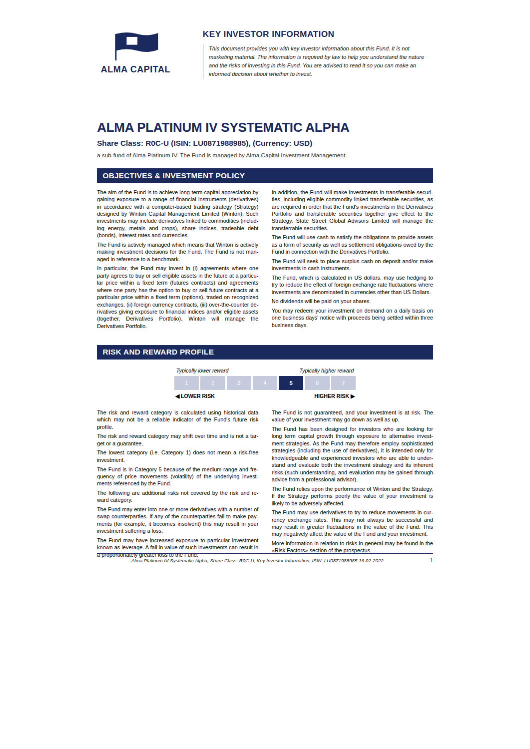ALMA CAPITAL
KEY INVESTOR INFORMATION
This document provides you with key investor information about this Fund. It is not marketing material. The information is required by law to help you understand the nature and the risks of investing in this Fund. You are advised to read it so you can make an informed decision about whether to invest.
ALMA PLATINUM IV SYSTEMATIC ALPHA
Share Class: R0C-U (ISIN: LU0871988985), (Currency: USD)
a sub-fund of Alma Platinum IV. The Fund is managed by Alma Capital Investment Management.
OBJECTIVES & INVESTMENT POLICY
The aim of the Fund is to achieve long-term capital appreciation by gaining exposure to a range of financial instruments (derivatives) in accordance with a computer-based trading strategy (Strategy) designed by Winton Capital Management Limited (Winton). Such investments may include derivatives linked to commodities (including energy, metals and crops), share indices, tradeable debt (bonds), interest rates and currencies.
The Fund is actively managed which means that Winton is actively making investment decisions for the Fund. The Fund is not managed in reference to a benchmark.
In particular, the Fund may invest in (i) agreements where one party agrees to buy or sell eligible assets in the future at a particular price within a fixed term (futures contracts) and agreements where one party has the option to buy or sell future contracts at a particular price within a fixed term (options), traded on recognized exchanges, (ii) foreign currency contracts, (iii) over-the-counter derivatives giving exposure to financial indices and/or eligible assets (together, Derivatives Portfolio). Winton will manage the Derivatives Portfolio.
In addition, the Fund will make investments in transferable securities, including eligible commodity linked transferable securities, as are required in order that the Fund's investments in the Derivatives Portfolio and transferable securities together give effect to the Strategy. State Street Global Advisors Limited will manage the transferrable securities.
The Fund will use cash to satisfy the obligations to provide assets as a form of security as well as settlement obligations owed by the Fund in connection with the Derivatives Portfolio.
The Fund will seek to place surplus cash on deposit and/or make investments in cash instruments.
The Fund, which is calculated in US dollars, may use hedging to try to reduce the effect of foreign exchange rate fluctuations where investments are denominated in currencies other than US Dollars.
No dividends will be paid on your shares.
You may redeem your investment on demand on a daily basis on one business days' notice with proceeds being settled within three business days.
RISK AND REWARD PROFILE
Typically lower reward Typically higher reward
1
2
3
4
5
6
7
◀ LOWER RISK HIGHER RISK ▶
The risk and reward category is calculated using historical data which may not be a reliable indicator of the Fund's future risk profile.
The risk and reward category may shift over time and is not a target or a guarantee.
The lowest category (i.e. Category 1) does not mean a risk-free investment.
The Fund is in Category 5 because of the medium range and frequency of price movements (volatility) of the underlying investments referenced by the Fund.
The following are additional risks not covered by the risk and reward category.
The Fund may enter into one or more derivatives with a number of swap counterparties. If any of the counterparties fail to make payments (for example, it becomes insolvent) this may result in your investment suffering a loss.
The Fund may have increased exposure to particular investment known as leverage. A fall in value of such investments can result in a proportionately greater loss to the Fund.
The Fund is not guaranteed, and your investment is at risk. The value of your investment may go down as well as up.
The Fund has been designed for investors who are looking for long term capital growth through exposure to alternative investment strategies. As the Fund may therefore employ sophisticated strategies (including the use of derivatives), it is intended only for knowledgeable and experienced investors who are able to understand and evaluate both the investment strategy and its inherent risks (such understanding, and evaluation may be gained through advice from a professional advisor).
The Fund relies upon the performance of Winton and the Strategy. If the Strategy performs poorly the value of your investment is likely to be adversely affected.
The Fund may use derivatives to try to reduce movements in currency exchange rates. This may not always be successful and may result in greater fluctuations in the value of the Fund. This may negatively affect the value of the Fund and your investment.
More information in relation to risks in general may be found in the «Risk Factors» section of the prospectus.
Alma Platinum IV Systematic Alpha, Share Class: R0C-U, Key Investor Information, ISIN: LU0871988985 16-02-2022
1